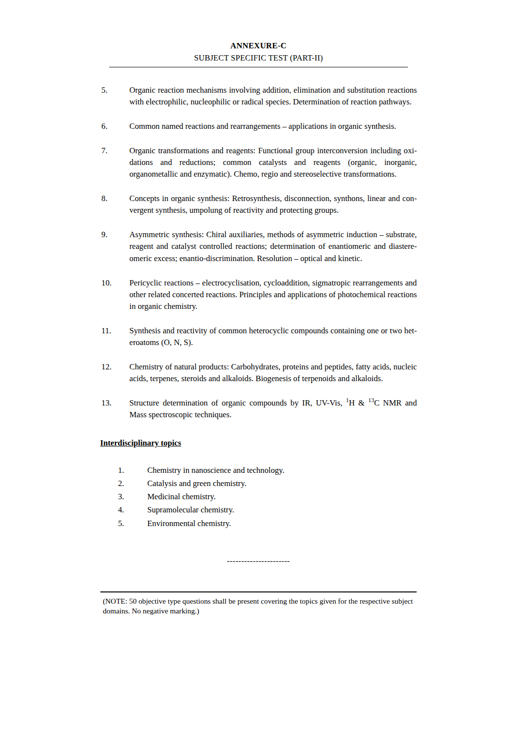ANNEXURE-C
SUBJECT SPECIFIC TEST (PART-II)
5. Organic reaction mechanisms involving addition, elimination and substitution reactions with electrophilic, nucleophilic or radical species. Determination of reaction pathways.
6. Common named reactions and rearrangements – applications in organic synthesis.
7. Organic transformations and reagents: Functional group interconversion including oxidations and reductions; common catalysts and reagents (organic, inorganic, organometallic and enzymatic). Chemo, regio and stereoselective transformations.
8. Concepts in organic synthesis: Retrosynthesis, disconnection, synthons, linear and convergent synthesis, umpolung of reactivity and protecting groups.
9. Asymmetric synthesis: Chiral auxiliaries, methods of asymmetric induction – substrate, reagent and catalyst controlled reactions; determination of enantiomeric and diastereomeric excess; enantio-discrimination. Resolution – optical and kinetic.
10. Pericyclic reactions – electrocyclisation, cycloaddition, sigmatropic rearrangements and other related concerted reactions. Principles and applications of photochemical reactions in organic chemistry.
11. Synthesis and reactivity of common heterocyclic compounds containing one or two heteroatoms (O, N, S).
12. Chemistry of natural products: Carbohydrates, proteins and peptides, fatty acids, nucleic acids, terpenes, steroids and alkaloids. Biogenesis of terpenoids and alkaloids.
13. Structure determination of organic compounds by IR, UV-Vis, 1H & 13C NMR and Mass spectroscopic techniques.
Interdisciplinary topics
1. Chemistry in nanoscience and technology.
2. Catalysis and green chemistry.
3. Medicinal chemistry.
4. Supramolecular chemistry.
5. Environmental chemistry.
----------------------
(NOTE: 50 objective type questions shall be present covering the topics given for the respective subject domains. No negative marking.)